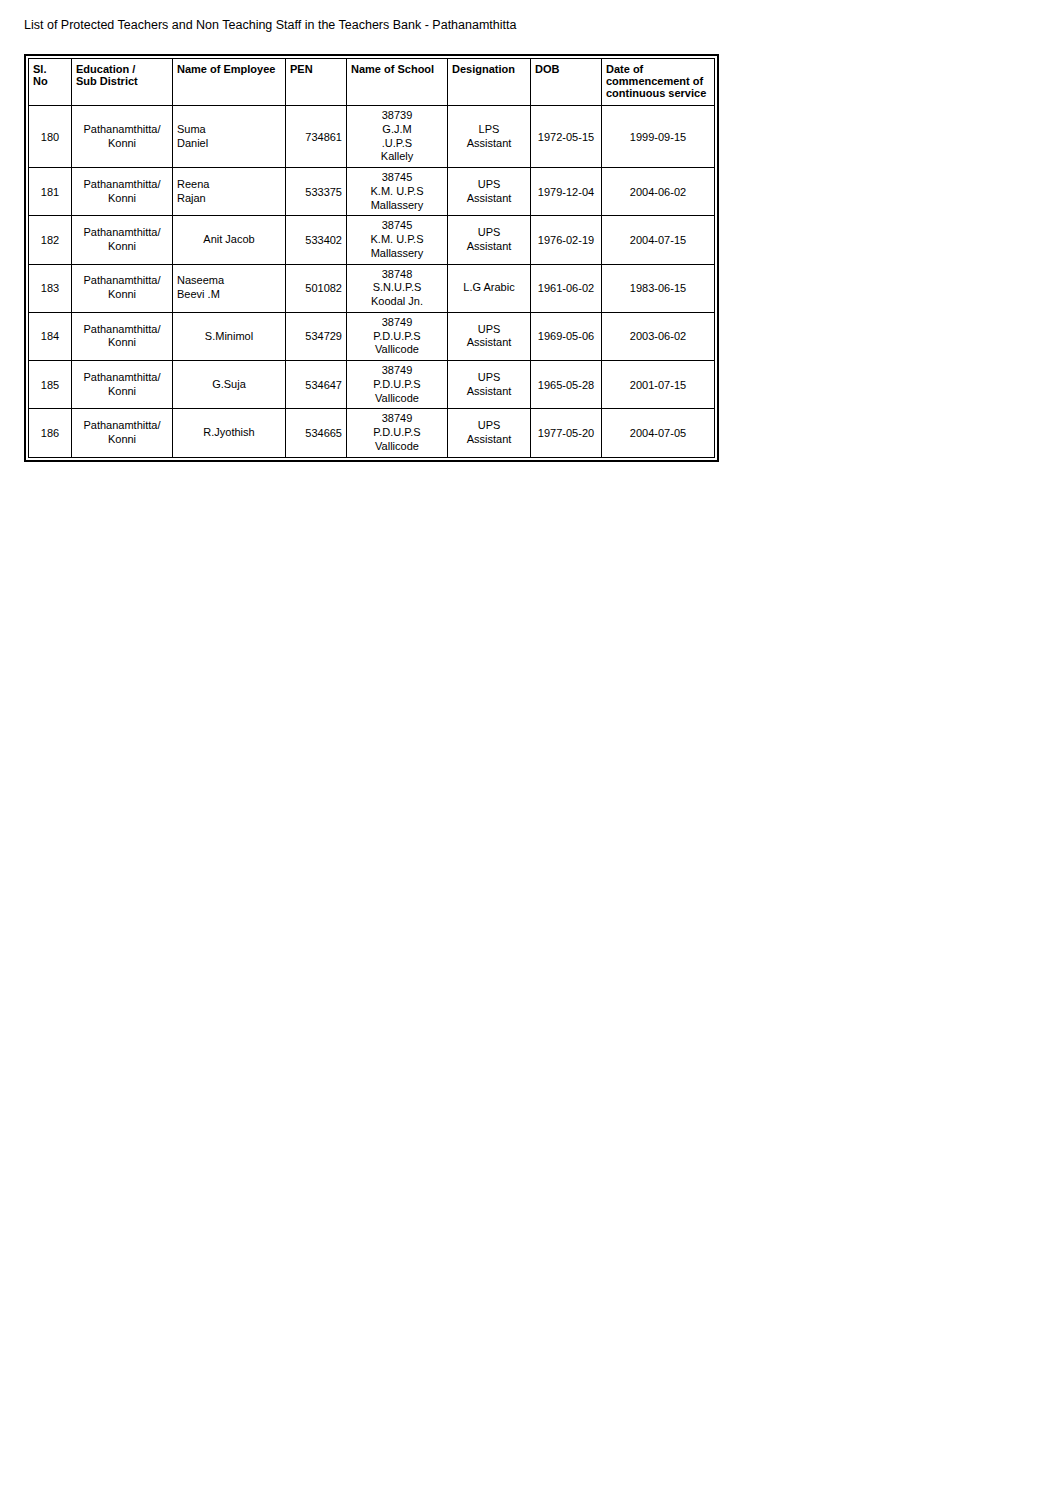List of Protected Teachers and Non Teaching Staff in the Teachers Bank - Pathanamthitta
| Sl. No | Education / Sub District | Name of Employee | PEN | Name of School | Designation | DOB | Date of commencement of continuous service |
| --- | --- | --- | --- | --- | --- | --- | --- |
| 180 | Pathanamthitta/ Konni | Suma Daniel | 734861 | 38739 G.J.M .U.P.S Kallely | LPS Assistant | 1972-05-15 | 1999-09-15 |
| 181 | Pathanamthitta/ Konni | Reena Rajan | 533375 | 38745 K.M. U.P.S Mallassery | UPS Assistant | 1979-12-04 | 2004-06-02 |
| 182 | Pathanamthitta/ Konni | Anit Jacob | 533402 | 38745 K.M. U.P.S Mallassery | UPS Assistant | 1976-02-19 | 2004-07-15 |
| 183 | Pathanamthitta/ Konni | Naseema Beevi .M | 501082 | 38748 S.N.U.P.S Koodal Jn. | L.G Arabic | 1961-06-02 | 1983-06-15 |
| 184 | Pathanamthitta/ Konni | S.Minimol | 534729 | 38749 P.D.U.P.S Vallicode | UPS Assistant | 1969-05-06 | 2003-06-02 |
| 185 | Pathanamthitta/ Konni | G.Suja | 534647 | 38749 P.D.U.P.S Vallicode | UPS Assistant | 1965-05-28 | 2001-07-15 |
| 186 | Pathanamthitta/ Konni | R.Jyothish | 534665 | 38749 P.D.U.P.S Vallicode | UPS Assistant | 1977-05-20 | 2004-07-05 |